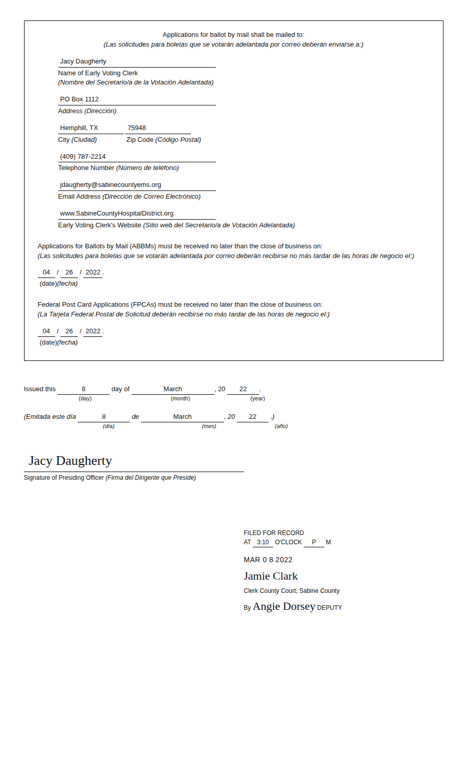Applications for ballot by mail shall be mailed to:
(Las solicitudes para boletas que se votarán adelantada por correo deberán enviarse a:)
Jacy Daugherty Name of Early Voting Clerk
(Nombre del Secretario/a de la Votación Adelantada)
PO Box 1112 Address (Dirección)
Hemphill, TX 75948 City (Ciudad) Zip Code (Código Postal)
(409) 787-2214 Telephone Number (Número de teléfono)
jdaugherty@sabinecountyems.org Email Address (Dirección de Correo Electrónico)
www.SabineCountyHospitalDistrict.org Early Voting Clerk's Website (Sitio web del Secretario/a de Votación Adelantada)
Applications for Ballots by Mail (ABBMs) must be received no later than the close of business on:
(Las solicitudes para boletas que se votarán adelantada por correo deberán recibirse no más tardar de las horas de negocio el:)
04 / 26 / 2022. (date)(fecha)
Federal Post Card Applications (FPCAs) must be received no later than the close of business on:
(La Tarjeta Federal Postal de Solicitud deberán recibirse no más tardar de las horas de negocio el:)
04 / 26 / 2022. (date)(fecha)
Issued this 8 day of March, 20 22.
(day) (month) (year)
(Emitada este día 8 de March, 20 22 .)
(día) (mes) (año)
Jacy Daugherty
Signature of Presiding Officer (Firma del Dirigente que Preside)
FILED FOR RECORD
AT 3:10 O'CLOCK P M
MAR 0 8 2022
Jamie Clark
Clerk County Court, Sabine County
By Angie Dorsey DEPUTY